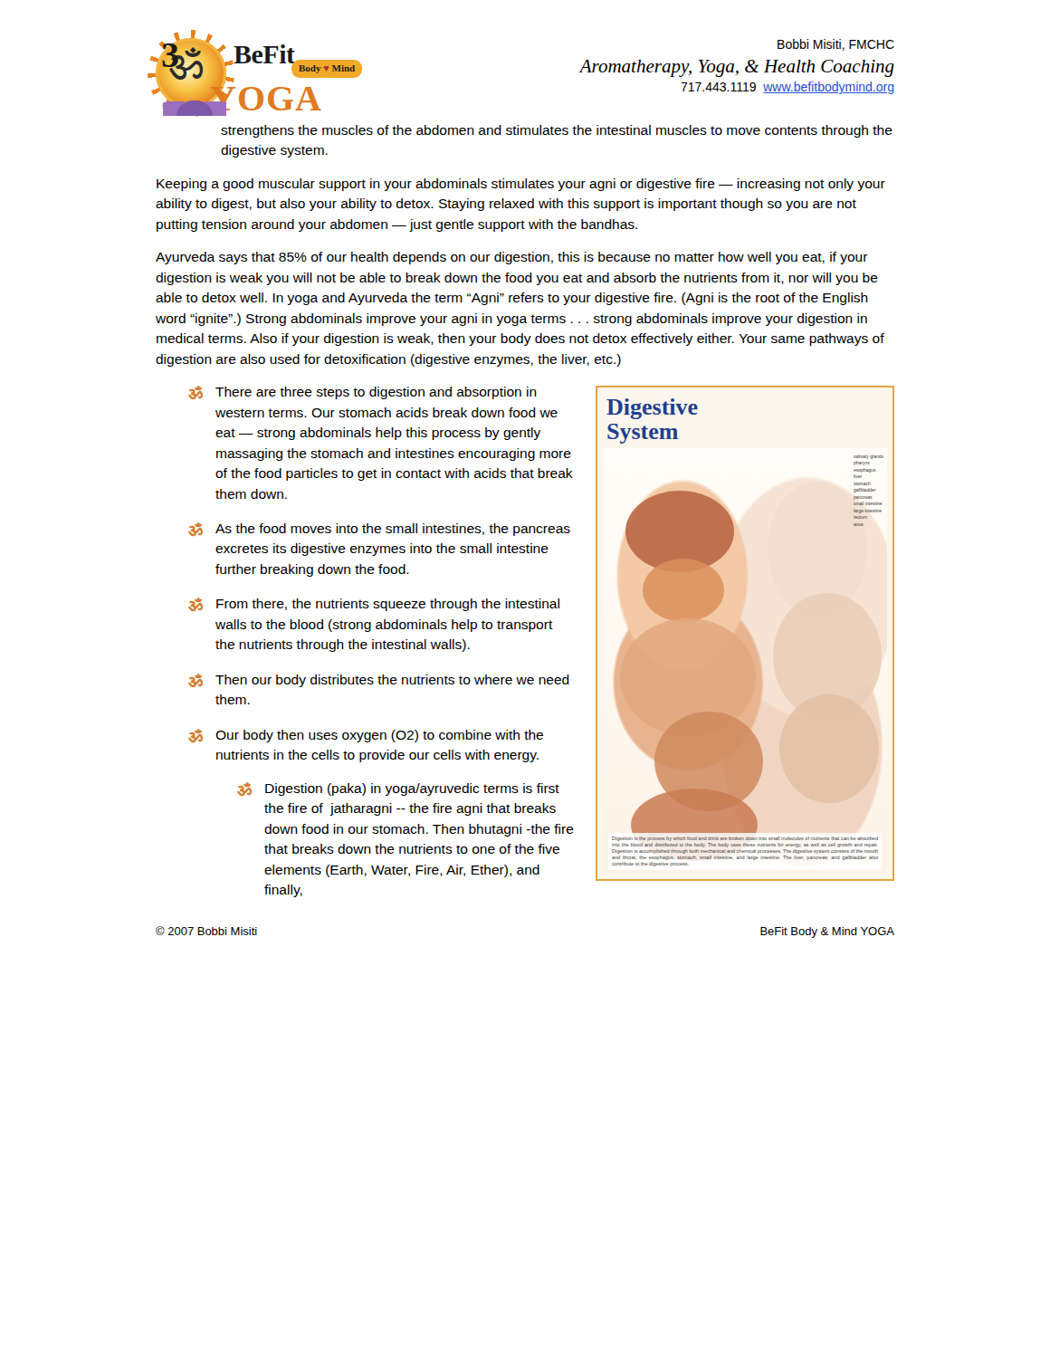ॐ
3
Be Fit
Body ♥ Mind
YOGA
Bobbi Misiti, FMCHC
Aromatherapy, Yoga, & Health Coaching
717.443.1119 www.befitbodymind.org
strengthens the muscles of the abdomen and stimulates the intestinal muscles to move contents through the digestive system.
Keeping a good muscular support in your abdominals stimulates your agni or digestive fire — increasing not only your ability to digest, but also your ability to detox. Staying relaxed with this support is important though so you are not putting tension around your abdomen — just gentle support with the bandhas.
Ayurveda says that 85% of our health depends on our digestion, this is because no matter how well you eat, if your digestion is weak you will not be able to break down the food you eat and absorb the nutrients from it, nor will you be able to detox well. In yoga and Ayurveda the term “Agni” refers to your digestive fire. (Agni is the root of the English word “ignite”.) Strong abdominals improve your agni in yoga terms . . . strong abdominals improve your digestion in medical terms. Also if your digestion is weak, then your body does not detox effectively either. Your same pathways of digestion are also used for detoxification (digestive enzymes, the liver, etc.)
Digestive
System
salivary glands pharynx esophagus liver stomach gallbladder pancreas small intestine large intestine rectum anus
Digestion is the process by which food and drink are broken down into small molecules of nutrients that can be absorbed into the blood and distributed to the body. The body uses these nutrients for energy, as well as cell growth and repair. Digestion is accomplished through both mechanical and chemical processes. The digestive system consists of the mouth and throat, the esophagus, stomach, small intestine, and large intestine. The liver, pancreas, and gallbladder also contribute to the digestive process.
There are three steps to digestion and absorption in western terms. Our stomach acids break down food we eat — strong abdominals help this process by gently massaging the stomach and intestines encouraging more of the food particles to get in contact with acids that break them down.
As the food moves into the small intestines, the pancreas excretes its digestive enzymes into the small intestine further breaking down the food.
From there, the nutrients squeeze through the intestinal walls to the blood (strong abdominals help to transport the nutrients through the intestinal walls).
Then our body distributes the nutrients to where we need them.
Our body then uses oxygen (O2) to combine with the nutrients in the cells to provide our cells with energy.
Digestion (paka) in yoga/ayruvedic terms is first the fire of jatharagni -- the fire agni that breaks down food in our stomach. Then bhutagni -the fire that breaks down the nutrients to one of the five elements (Earth, Water, Fire, Air, Ether), and finally,
© 2007 Bobbi Misiti
BeFit Body & Mind YOGA